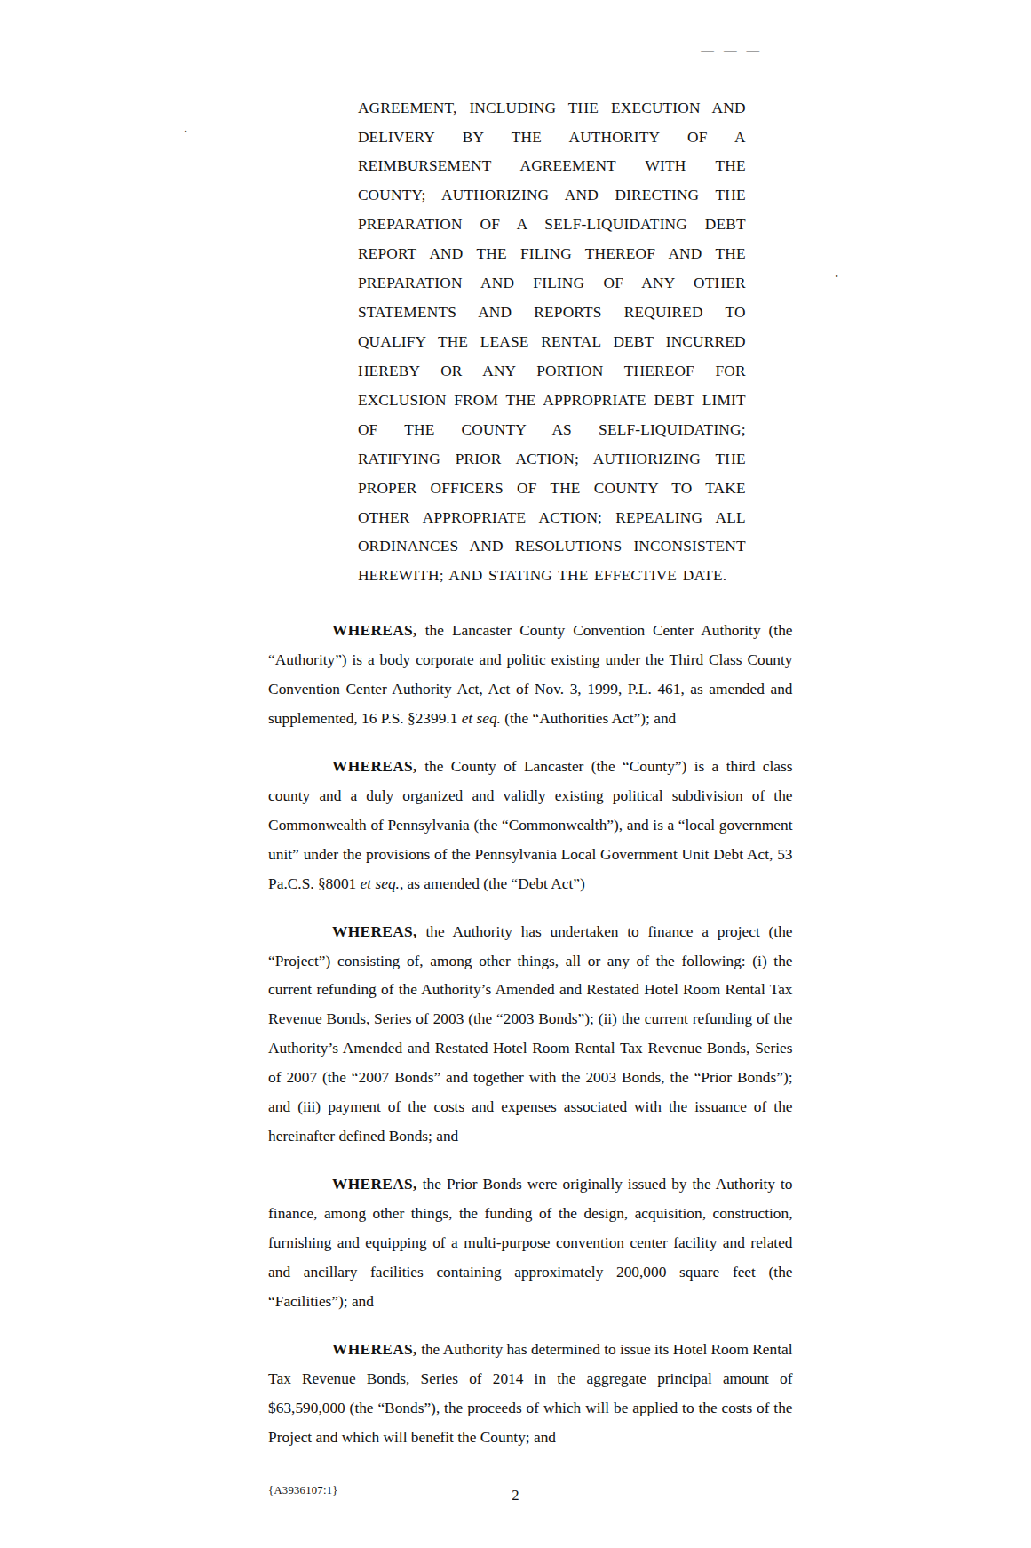— — —
·
·
AGREEMENT, INCLUDING THE EXECUTION AND DELIVERY BY THE AUTHORITY OF A REIMBURSEMENT AGREEMENT WITH THE COUNTY; AUTHORIZING AND DIRECTING THE PREPARATION OF A SELF-LIQUIDATING DEBT REPORT AND THE FILING THEREOF AND THE PREPARATION AND FILING OF ANY OTHER STATEMENTS AND REPORTS REQUIRED TO QUALIFY THE LEASE RENTAL DEBT INCURRED HEREBY OR ANY PORTION THEREOF FOR EXCLUSION FROM THE APPROPRIATE DEBT LIMIT OF THE COUNTY AS SELF-LIQUIDATING; RATIFYING PRIOR ACTION; AUTHORIZING THE PROPER OFFICERS OF THE COUNTY TO TAKE OTHER APPROPRIATE ACTION; REPEALING ALL ORDINANCES AND RESOLUTIONS INCONSISTENT HEREWITH; AND STATING THE EFFECTIVE DATE.
WHEREAS, the Lancaster County Convention Center Authority (the “Authority”) is a body corporate and politic existing under the Third Class County Convention Center Authority Act, Act of Nov. 3, 1999, P.L. 461, as amended and supplemented, 16 P.S. §2399.1 et seq. (the “Authorities Act”); and
WHEREAS, the County of Lancaster (the “County”) is a third class county and a duly organized and validly existing political subdivision of the Commonwealth of Pennsylvania (the “Commonwealth”), and is a “local government unit” under the provisions of the Pennsylvania Local Government Unit Debt Act, 53 Pa.C.S. §8001 et seq., as amended (the “Debt Act”)
WHEREAS, the Authority has undertaken to finance a project (the “Project”) consisting of, among other things, all or any of the following: (i) the current refunding of the Authority’s Amended and Restated Hotel Room Rental Tax Revenue Bonds, Series of 2003 (the “2003 Bonds”); (ii) the current refunding of the Authority’s Amended and Restated Hotel Room Rental Tax Revenue Bonds, Series of 2007 (the “2007 Bonds” and together with the 2003 Bonds, the “Prior Bonds”); and (iii) payment of the costs and expenses associated with the issuance of the hereinafter defined Bonds; and
WHEREAS, the Prior Bonds were originally issued by the Authority to finance, among other things, the funding of the design, acquisition, construction, furnishing and equipping of a multi-purpose convention center facility and related and ancillary facilities containing approximately 200,000 square feet (the “Facilities”); and
WHEREAS, the Authority has determined to issue its Hotel Room Rental Tax Revenue Bonds, Series of 2014 in the aggregate principal amount of $63,590,000 (the “Bonds”), the proceeds of which will be applied to the costs of the Project and which will benefit the County; and
{A3936107:1}
2